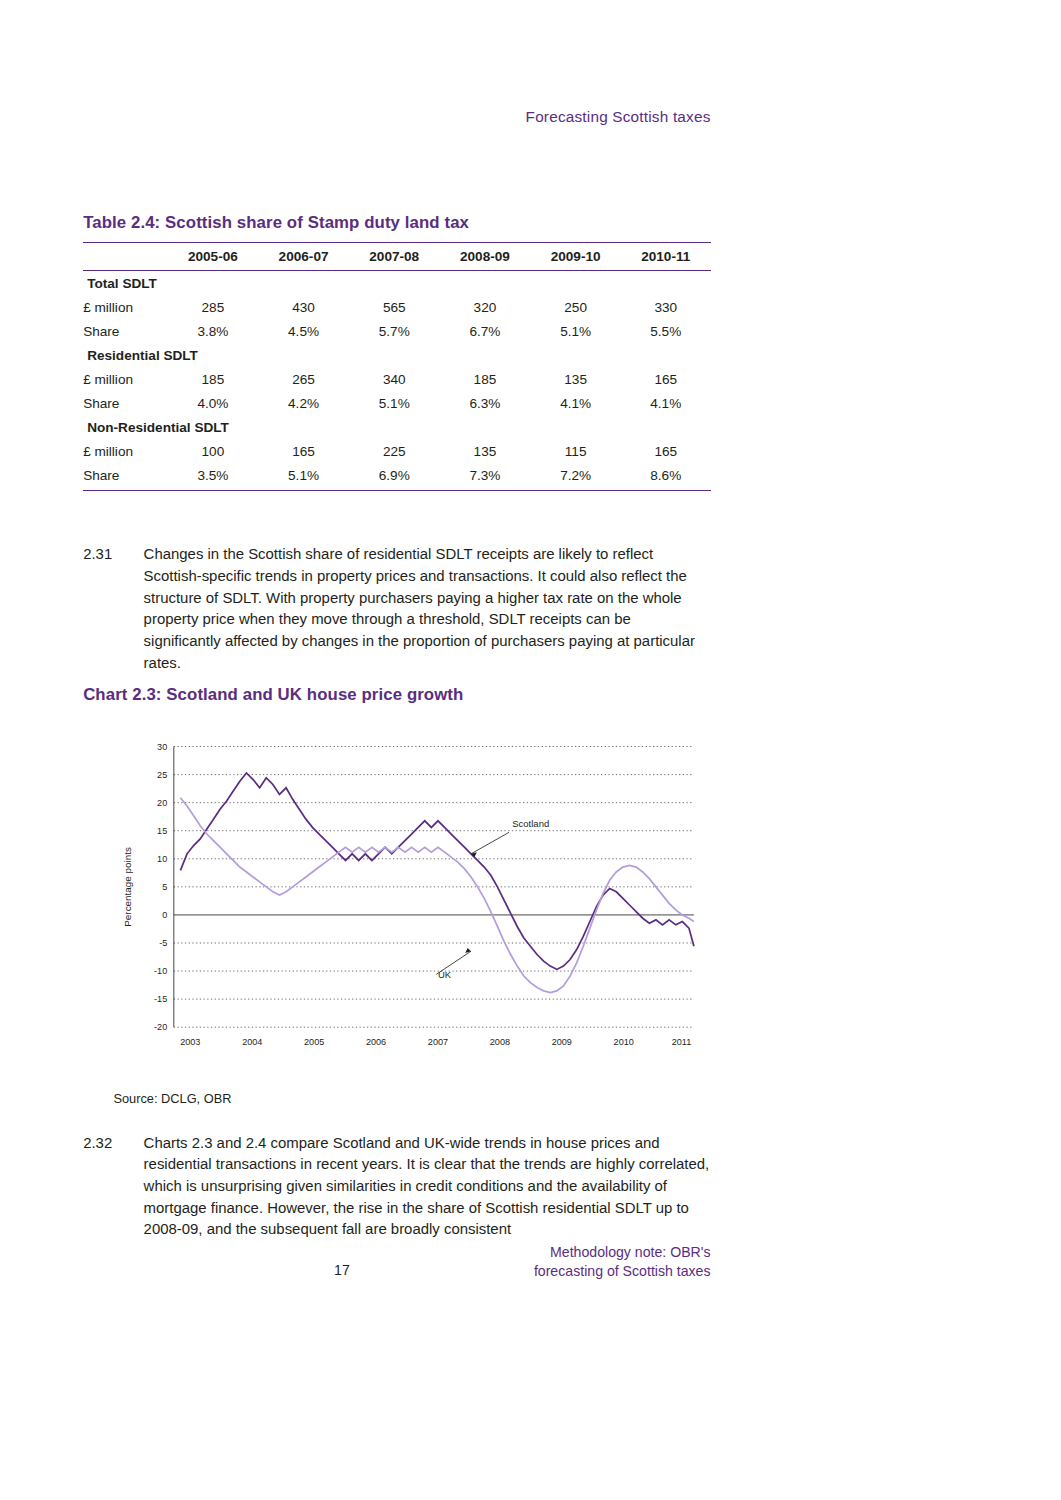Forecasting Scottish taxes
Table 2.4: Scottish share of Stamp duty land tax
| | 2005-06 | 2006-07 | 2007-08 | 2008-09 | 2009-10 | 2010-11 |
| --- | --- | --- | --- | --- | --- | --- |
| Total SDLT |
| £ million | 285 | 430 | 565 | 320 | 250 | 330 |
| Share | 3.8% | 4.5% | 5.7% | 6.7% | 5.1% | 5.5% |
| Residential SDLT |
| £ million | 185 | 265 | 340 | 185 | 135 | 165 |
| Share | 4.0% | 4.2% | 5.1% | 6.3% | 4.1% | 4.1% |
| Non-Residential SDLT |
| £ million | 100 | 165 | 225 | 135 | 115 | 165 |
| Share | 3.5% | 5.1% | 6.9% | 7.3% | 7.2% | 8.6% |
2.31 Changes in the Scottish share of residential SDLT receipts are likely to reflect Scottish-specific trends in property prices and transactions. It could also reflect the structure of SDLT. With property purchasers paying a higher tax rate on the whole property price when they move through a threshold, SDLT receipts can be significantly affected by changes in the proportion of purchasers paying at particular rates.
Chart 2.3: Scotland and UK house price growth
30 25 20 15 10 5 0 -5 -10 -15 -20 Percentage points 2003 2004 2005 2006 2007 2008 2009 2010 2011 Scotland UK
Source: DCLG, OBR
2.32 Charts 2.3 and 2.4 compare Scotland and UK-wide trends in house prices and residential transactions in recent years. It is clear that the trends are highly correlated, which is unsurprising given similarities in credit conditions and the availability of mortgage finance. However, the rise in the share of Scottish residential SDLT up to 2008-09, and the subsequent fall are broadly consistent
17
Methodology note: OBR's
forecasting of Scottish taxes